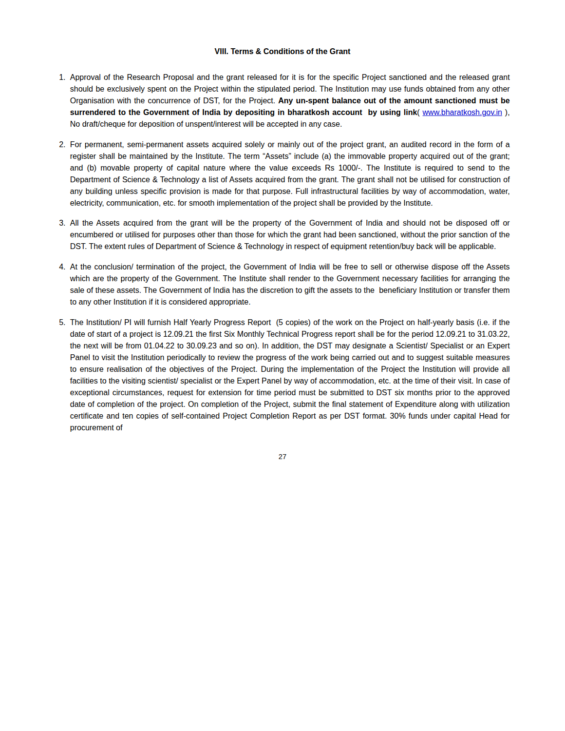VIII. Terms & Conditions of the Grant
Approval of the Research Proposal and the grant released for it is for the specific Project sanctioned and the released grant should be exclusively spent on the Project within the stipulated period. The Institution may use funds obtained from any other Organisation with the concurrence of DST, for the Project. Any un-spent balance out of the amount sanctioned must be surrendered to the Government of India by depositing in bharatkosh account by using link( www.bharatkosh.gov.in ), No draft/cheque for deposition of unspent/interest will be accepted in any case.
For permanent, semi-permanent assets acquired solely or mainly out of the project grant, an audited record in the form of a register shall be maintained by the Institute. The term “Assets” include (a) the immovable property acquired out of the grant; and (b) movable property of capital nature where the value exceeds Rs 1000/-. The Institute is required to send to the Department of Science & Technology a list of Assets acquired from the grant. The grant shall not be utilised for construction of any building unless specific provision is made for that purpose. Full infrastructural facilities by way of accommodation, water, electricity, communication, etc. for smooth implementation of the project shall be provided by the Institute.
All the Assets acquired from the grant will be the property of the Government of India and should not be disposed off or encumbered or utilised for purposes other than those for which the grant had been sanctioned, without the prior sanction of the DST. The extent rules of Department of Science & Technology in respect of equipment retention/buy back will be applicable.
At the conclusion/ termination of the project, the Government of India will be free to sell or otherwise dispose off the Assets which are the property of the Government. The Institute shall render to the Government necessary facilities for arranging the sale of these assets. The Government of India has the discretion to gift the assets to the beneficiary Institution or transfer them to any other Institution if it is considered appropriate.
The Institution/ PI will furnish Half Yearly Progress Report (5 copies) of the work on the Project on half-yearly basis (i.e. if the date of start of a project is 12.09.21 the first Six Monthly Technical Progress report shall be for the period 12.09.21 to 31.03.22, the next will be from 01.04.22 to 30.09.23 and so on). In addition, the DST may designate a Scientist/ Specialist or an Expert Panel to visit the Institution periodically to review the progress of the work being carried out and to suggest suitable measures to ensure realisation of the objectives of the Project. During the implementation of the Project the Institution will provide all facilities to the visiting scientist/ specialist or the Expert Panel by way of accommodation, etc. at the time of their visit. In case of exceptional circumstances, request for extension for time period must be submitted to DST six months prior to the approved date of completion of the project. On completion of the Project, submit the final statement of Expenditure along with utilization certificate and ten copies of self-contained Project Completion Report as per DST format. 30% funds under capital Head for procurement of
27